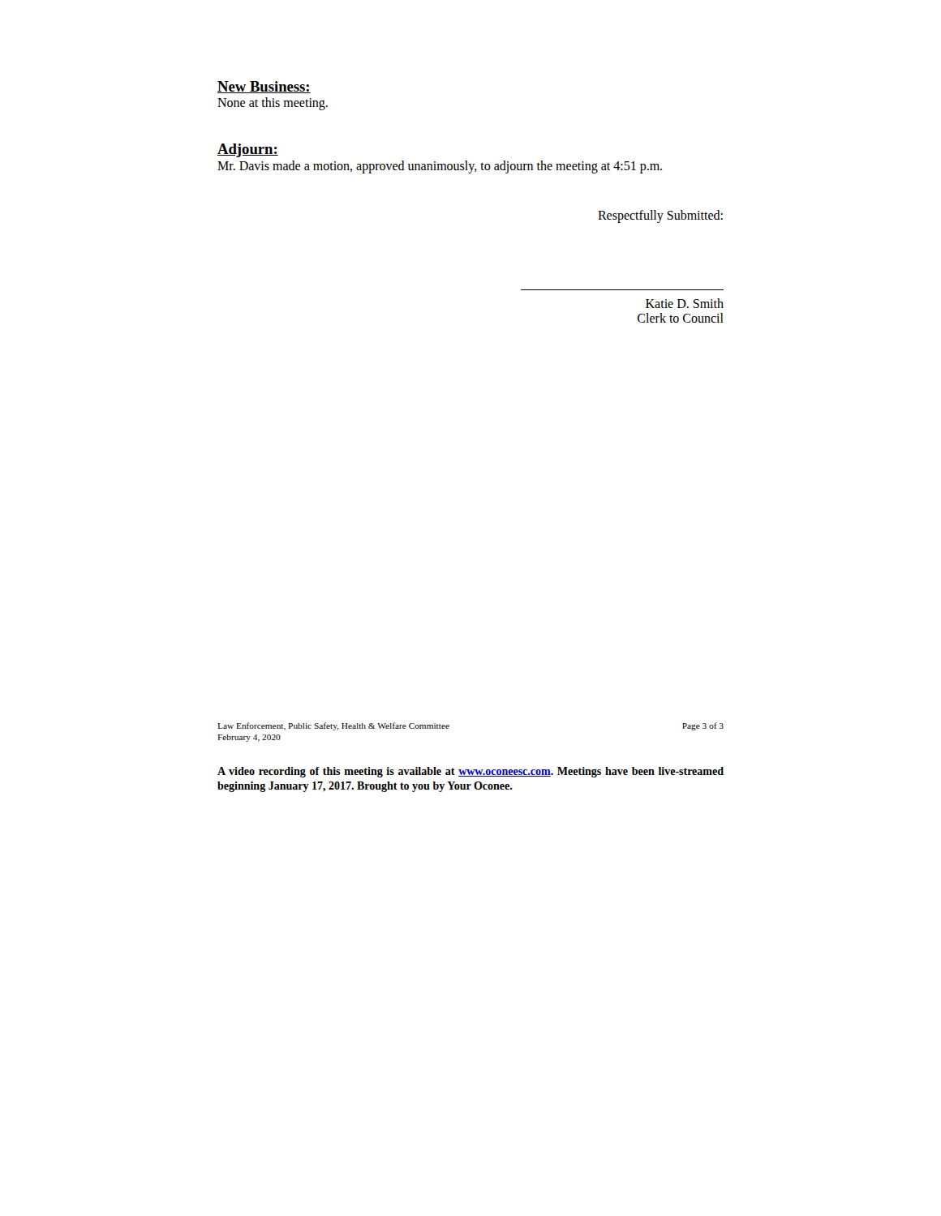New Business:
None at this meeting.
Adjourn:
Mr. Davis made a motion, approved unanimously, to adjourn the meeting at 4:51 p.m.
Respectfully Submitted:
Katie D. Smith Clerk to Council
Law Enforcement, Public Safety, Health & Welfare Committee
February 4, 2020
Page 3 of 3
A video recording of this meeting is available at www.oconeesc.com. Meetings have been live-streamed beginning January 17, 2017. Brought to you by Your Oconee.